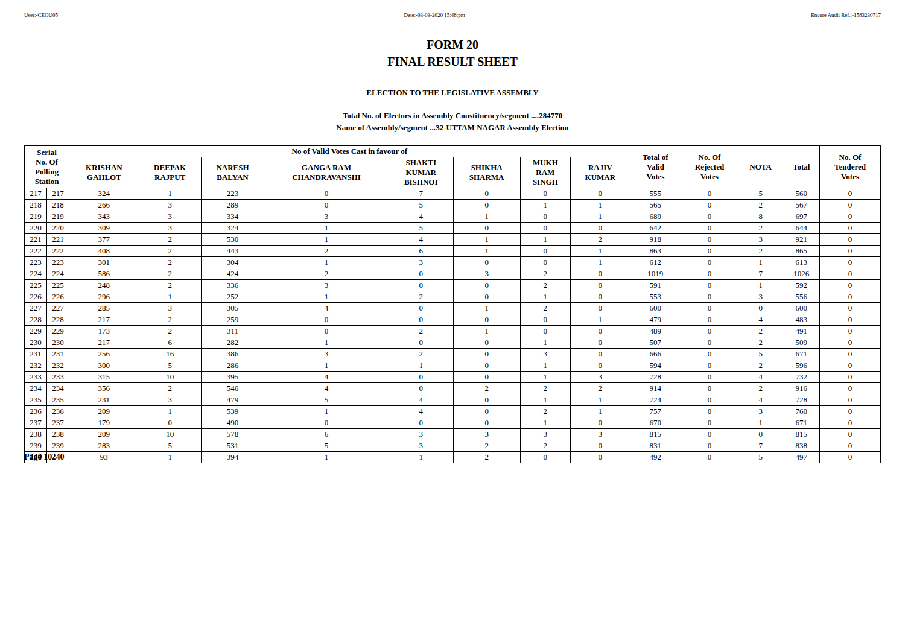User:-CEOU05 Date:-03-03-2020 15:48:pm Encore Audit Ref.:-1583230717
FORM 20
FINAL RESULT SHEET
ELECTION TO THE LEGISLATIVE ASSEMBLY
Total No. of Electors in Assembly Constituency/segment ....284770
Name of Assembly/segment ...32-UTTAM NAGAR Assembly Election
| Serial No. Of Polling Station | No of Valid Votes Cast in favour of | Total of Valid Votes | No. Of Rejected Votes | NOTA | Total | No. Of Tendered Votes |
| --- | --- | --- | --- | --- | --- | --- |
| KRISHAN GAHLOT | DEEPAK RAJPUT | NARESH BALYAN | GANGA RAM CHANDRAVANSHI | SHAKTI KUMAR BISHNOI | SHIKHA SHARMA | MUKH RAM SINGH | RAJIV KUMAR |
| 217 | 217 | 324 | 1 | 223 | 0 | 7 | 0 | 0 | 0 | 555 | 0 | 5 | 560 | 0 |
| 218 | 218 | 266 | 3 | 289 | 0 | 5 | 0 | 1 | 1 | 565 | 0 | 2 | 567 | 0 |
| 219 | 219 | 343 | 3 | 334 | 3 | 4 | 1 | 0 | 1 | 689 | 0 | 8 | 697 | 0 |
| 220 | 220 | 309 | 3 | 324 | 1 | 5 | 0 | 0 | 0 | 642 | 0 | 2 | 644 | 0 |
| 221 | 221 | 377 | 2 | 530 | 1 | 4 | 1 | 1 | 2 | 918 | 0 | 3 | 921 | 0 |
| 222 | 222 | 408 | 2 | 443 | 2 | 6 | 1 | 0 | 1 | 863 | 0 | 2 | 865 | 0 |
| 223 | 223 | 301 | 2 | 304 | 1 | 3 | 0 | 0 | 1 | 612 | 0 | 1 | 613 | 0 |
| 224 | 224 | 586 | 2 | 424 | 2 | 0 | 3 | 2 | 0 | 1019 | 0 | 7 | 1026 | 0 |
| 225 | 225 | 248 | 2 | 336 | 3 | 0 | 0 | 2 | 0 | 591 | 0 | 1 | 592 | 0 |
| 226 | 226 | 296 | 1 | 252 | 1 | 2 | 0 | 1 | 0 | 553 | 0 | 3 | 556 | 0 |
| 227 | 227 | 285 | 3 | 305 | 4 | 0 | 1 | 2 | 0 | 600 | 0 | 0 | 600 | 0 |
| 228 | 228 | 217 | 2 | 259 | 0 | 0 | 0 | 0 | 1 | 479 | 0 | 4 | 483 | 0 |
| 229 | 229 | 173 | 2 | 311 | 0 | 2 | 1 | 0 | 0 | 489 | 0 | 2 | 491 | 0 |
| 230 | 230 | 217 | 6 | 282 | 1 | 0 | 0 | 1 | 0 | 507 | 0 | 2 | 509 | 0 |
| 231 | 231 | 256 | 16 | 386 | 3 | 2 | 0 | 3 | 0 | 666 | 0 | 5 | 671 | 0 |
| 232 | 232 | 300 | 5 | 286 | 1 | 1 | 0 | 1 | 0 | 594 | 0 | 2 | 596 | 0 |
| 233 | 233 | 315 | 10 | 395 | 4 | 0 | 0 | 1 | 3 | 728 | 0 | 4 | 732 | 0 |
| 234 | 234 | 356 | 2 | 546 | 4 | 0 | 2 | 2 | 2 | 914 | 0 | 2 | 916 | 0 |
| 235 | 235 | 231 | 3 | 479 | 5 | 4 | 0 | 1 | 1 | 724 | 0 | 4 | 728 | 0 |
| 236 | 236 | 209 | 1 | 539 | 1 | 4 | 0 | 2 | 1 | 757 | 0 | 3 | 760 | 0 |
| 237 | 237 | 179 | 0 | 490 | 0 | 0 | 0 | 1 | 0 | 670 | 0 | 1 | 671 | 0 |
| 238 | 238 | 209 | 10 | 578 | 6 | 3 | 3 | 3 | 3 | 815 | 0 | 0 | 815 | 0 |
| 239 | 239 | 283 | 5 | 531 | 5 | 3 | 2 | 2 | 0 | 831 | 0 | 7 | 838 | 0 |
| 240 | 240 | 93 | 1 | 394 | 1 | 1 | 2 | 0 | 0 | 492 | 0 | 5 | 497 | 0 |
Page 10